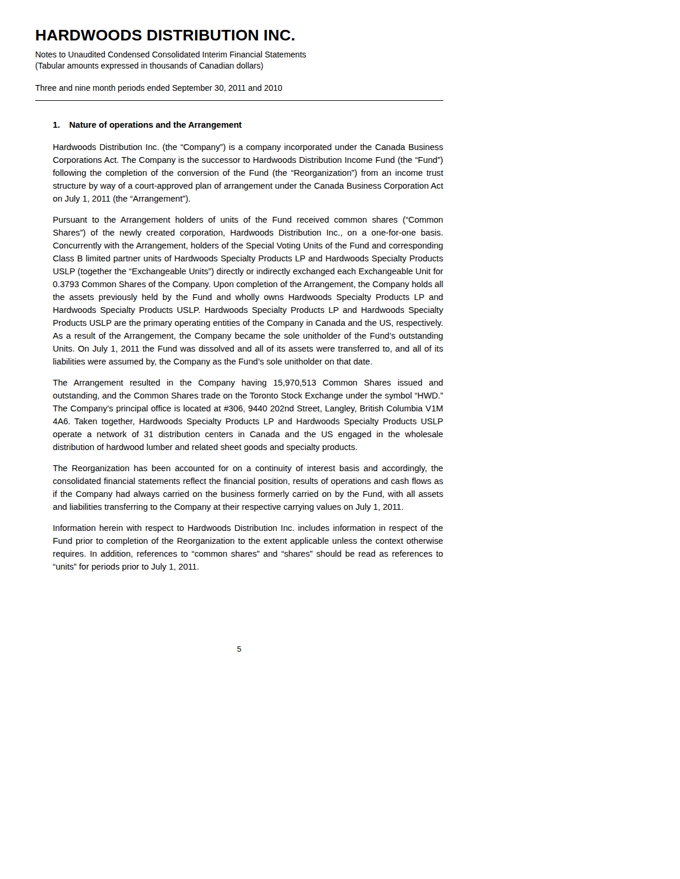HARDWOODS DISTRIBUTION INC.
Notes to Unaudited Condensed Consolidated Interim Financial Statements
(Tabular amounts expressed in thousands of Canadian dollars)
Three and nine month periods ended September 30, 2011 and 2010
1. Nature of operations and the Arrangement
Hardwoods Distribution Inc. (the “Company”) is a company incorporated under the Canada Business Corporations Act. The Company is the successor to Hardwoods Distribution Income Fund (the “Fund”) following the completion of the conversion of the Fund (the “Reorganization”) from an income trust structure by way of a court-approved plan of arrangement under the Canada Business Corporation Act on July 1, 2011 (the “Arrangement”).
Pursuant to the Arrangement holders of units of the Fund received common shares (“Common Shares”) of the newly created corporation, Hardwoods Distribution Inc., on a one-for-one basis. Concurrently with the Arrangement, holders of the Special Voting Units of the Fund and corresponding Class B limited partner units of Hardwoods Specialty Products LP and Hardwoods Specialty Products USLP (together the “Exchangeable Units”) directly or indirectly exchanged each Exchangeable Unit for 0.3793 Common Shares of the Company. Upon completion of the Arrangement, the Company holds all the assets previously held by the Fund and wholly owns Hardwoods Specialty Products LP and Hardwoods Specialty Products USLP. Hardwoods Specialty Products LP and Hardwoods Specialty Products USLP are the primary operating entities of the Company in Canada and the US, respectively. As a result of the Arrangement, the Company became the sole unitholder of the Fund’s outstanding Units. On July 1, 2011 the Fund was dissolved and all of its assets were transferred to, and all of its liabilities were assumed by, the Company as the Fund’s sole unitholder on that date.
The Arrangement resulted in the Company having 15,970,513 Common Shares issued and outstanding, and the Common Shares trade on the Toronto Stock Exchange under the symbol “HWD.” The Company’s principal office is located at #306, 9440 202nd Street, Langley, British Columbia V1M 4A6. Taken together, Hardwoods Specialty Products LP and Hardwoods Specialty Products USLP operate a network of 31 distribution centers in Canada and the US engaged in the wholesale distribution of hardwood lumber and related sheet goods and specialty products.
The Reorganization has been accounted for on a continuity of interest basis and accordingly, the consolidated financial statements reflect the financial position, results of operations and cash flows as if the Company had always carried on the business formerly carried on by the Fund, with all assets and liabilities transferring to the Company at their respective carrying values on July 1, 2011.
Information herein with respect to Hardwoods Distribution Inc. includes information in respect of the Fund prior to completion of the Reorganization to the extent applicable unless the context otherwise requires. In addition, references to “common shares” and “shares” should be read as references to “units” for periods prior to July 1, 2011.
5